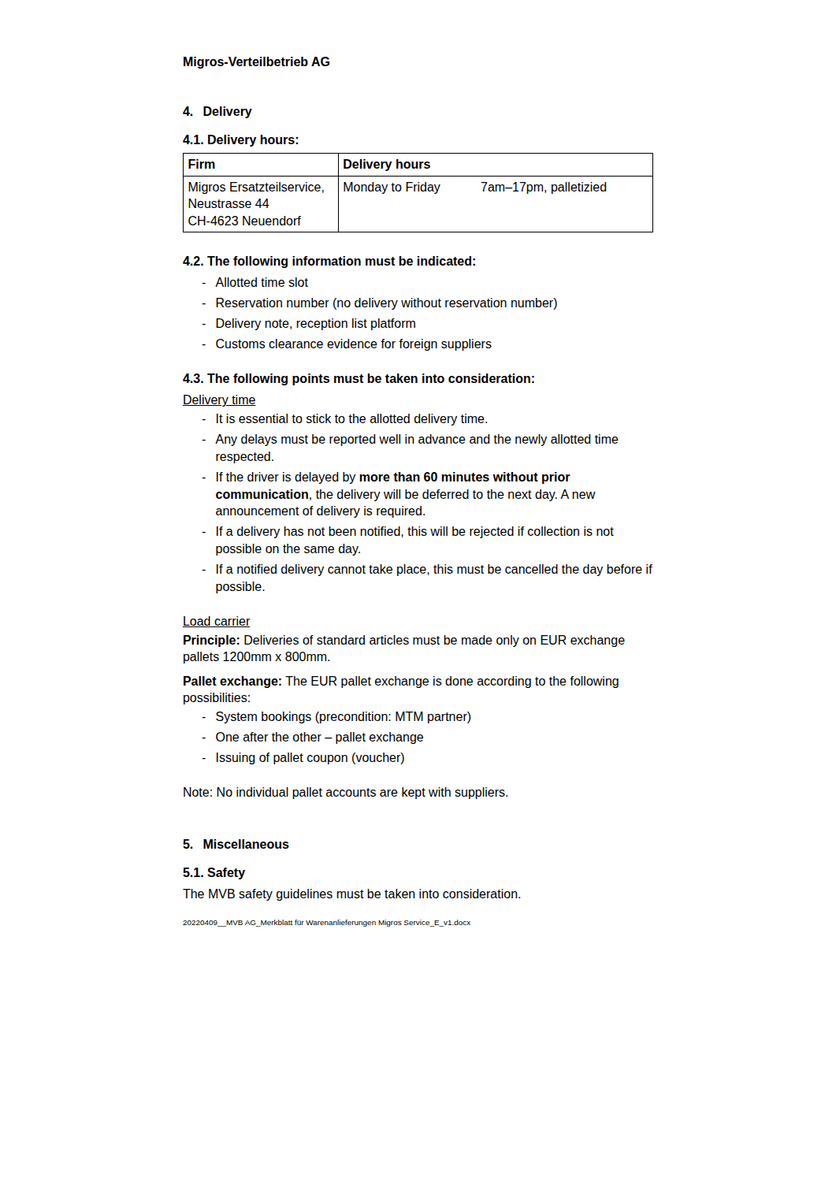Migros-Verteilbetrieb AG
4. Delivery
4.1. Delivery hours:
| Firm | Delivery hours |
| --- | --- |
| Migros Ersatzteilservice, Neustrasse 44 CH-4623 Neuendorf | Monday to Friday 7am–17pm, palletizied |
4.2. The following information must be indicated:
Allotted time slot
Reservation number (no delivery without reservation number)
Delivery note, reception list platform
Customs clearance evidence for foreign suppliers
4.3. The following points must be taken into consideration:
Delivery time
It is essential to stick to the allotted delivery time.
Any delays must be reported well in advance and the newly allotted time respected.
If the driver is delayed by more than 60 minutes without prior communication, the delivery will be deferred to the next day. A new announcement of delivery is required.
If a delivery has not been notified, this will be rejected if collection is not possible on the same day.
If a notified delivery cannot take place, this must be cancelled the day before if possible.
Load carrier
Principle: Deliveries of standard articles must be made only on EUR exchange pallets 1200mm x 800mm.
Pallet exchange: The EUR pallet exchange is done according to the following possibilities:
System bookings (precondition: MTM partner)
One after the other – pallet exchange
Issuing of pallet coupon (voucher)
Note: No individual pallet accounts are kept with suppliers.
5. Miscellaneous
5.1. Safety
The MVB safety guidelines must be taken into consideration.
20220409__MVB AG_Merkblatt für Warenanlieferungen Migros Service_E_v1.docx